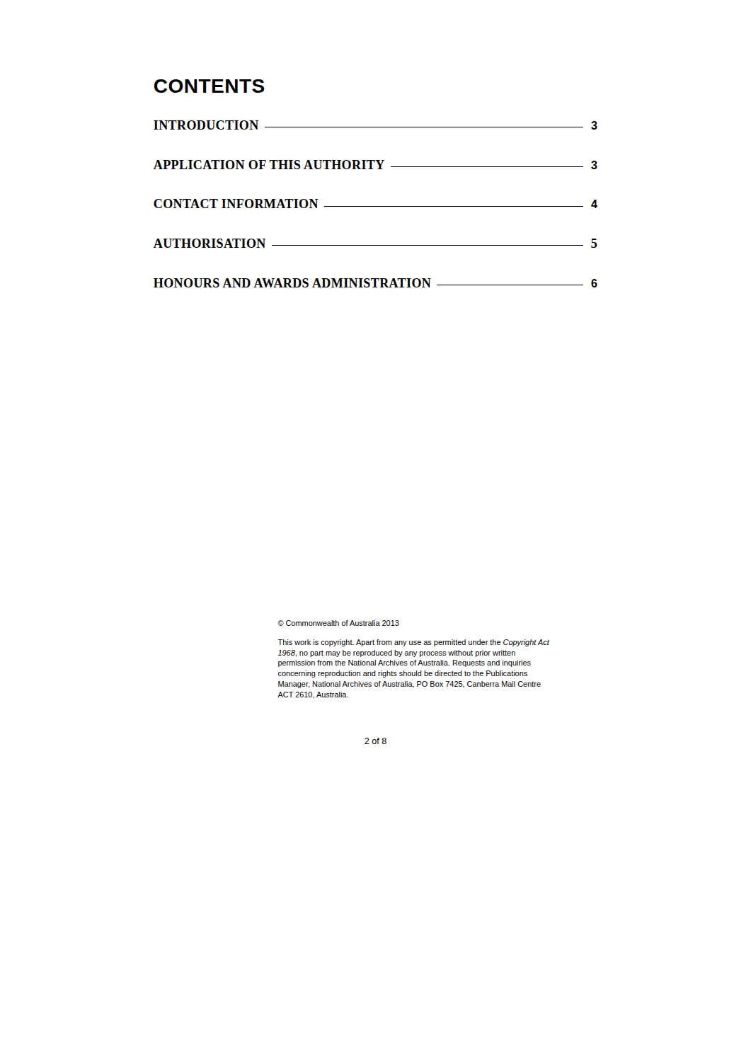CONTENTS
INTRODUCTION 3
APPLICATION OF THIS AUTHORITY 3
CONTACT INFORMATION 4
AUTHORISATION 5
HONOURS AND AWARDS ADMINISTRATION 6
© Commonwealth of Australia 2013
This work is copyright. Apart from any use as permitted under the Copyright Act 1968, no part may be reproduced by any process without prior written permission from the National Archives of Australia. Requests and inquiries concerning reproduction and rights should be directed to the Publications Manager, National Archives of Australia, PO Box 7425, Canberra Mail Centre ACT 2610, Australia.
2 of 8